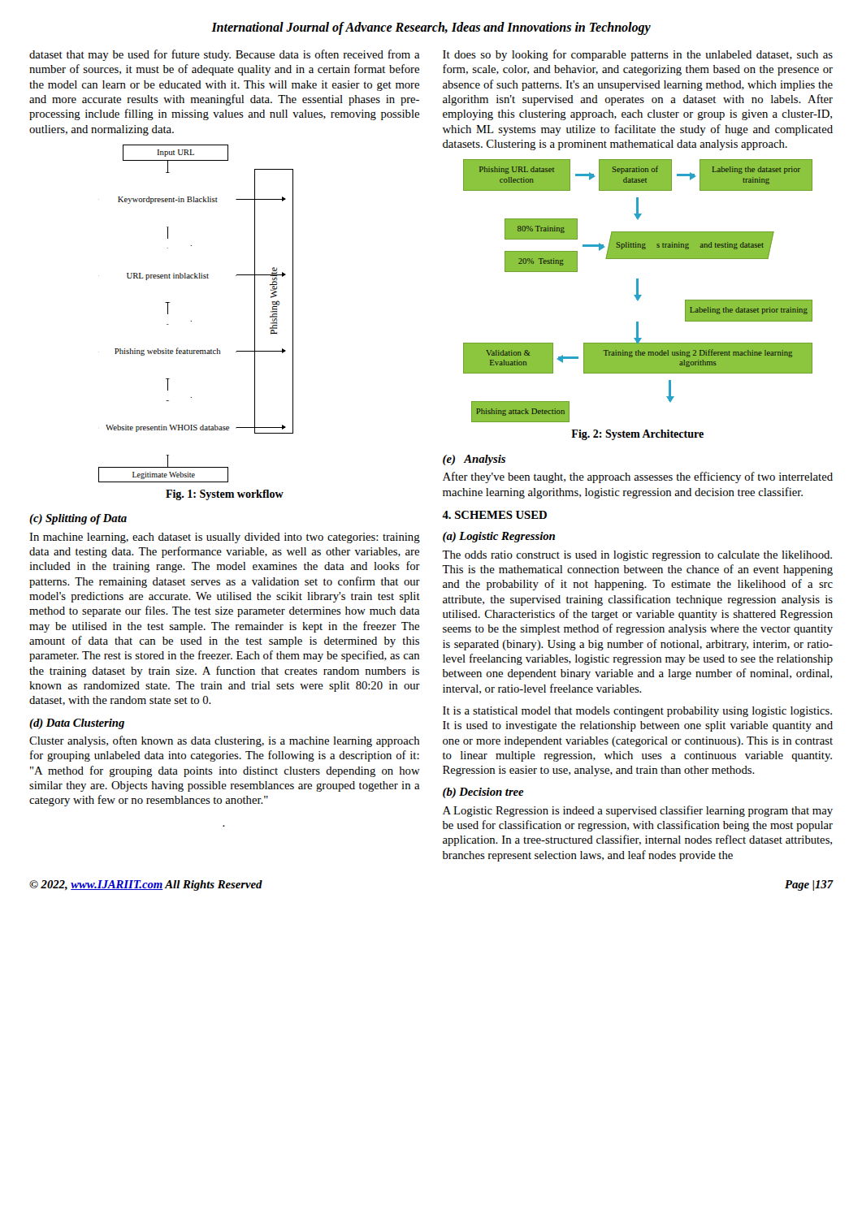International Journal of Advance Research, Ideas and Innovations in Technology
dataset that may be used for future study. Because data is often received from a number of sources, it must be of adequate quality and in a certain format before the model can learn or be educated with it. This will make it easier to get more and more accurate results with meaningful data. The essential phases in pre-processing include filling in missing values and null values, removing possible outliers, and normalizing data.
Input URL
Keywordpresent-in Blacklist
.
URL present inblacklist
.
Phishing website featurematch
.
Website presentin WHOIS database
Legitimate Website
Phishing Website
Fig. 1: System workflow
(c) Splitting of Data
In machine learning, each dataset is usually divided into two categories: training data and testing data. The performance variable, as well as other variables, are included in the training range. The model examines the data and looks for patterns. The remaining dataset serves as a validation set to confirm that our model's predictions are accurate. We utilised the scikit library's train test split method to separate our files. The test size parameter determines how much data may be utilised in the test sample. The remainder is kept in the freezer The amount of data that can be used in the test sample is determined by this parameter. The rest is stored in the freezer. Each of them may be specified, as can the training dataset by train size. A function that creates random numbers is known as randomized state. The train and trial sets were split 80:20 in our dataset, with the random state set to 0.
(d) Data Clustering
Cluster analysis, often known as data clustering, is a machine learning approach for grouping unlabeled data into categories. The following is a description of it: "A method for grouping data points into distinct clusters depending on how similar they are. Objects having possible resemblances are grouped together in a category with few or no resemblances to another."
.
It does so by looking for comparable patterns in the unlabeled dataset, such as form, scale, color, and behavior, and categorizing them based on the presence or absence of such patterns. It's an unsupervised learning method, which implies the algorithm isn't supervised and operates on a dataset with no labels. After employing this clustering approach, each cluster or group is given a cluster-ID, which ML systems may utilize to facilitate the study of huge and complicated datasets. Clustering is a prominent mathematical data analysis approach.
Phishing URL dataset collection
Separation of dataset
Labeling the dataset prior training
80% Training
20% Testing
Splitting s training and testing dataset
Labeling the dataset prior training
Validation & Evaluation
Training the model using 2 Different machine learning algorithms
Phishing attack Detection
Fig. 2: System Architecture
(e) Analysis
After they've been taught, the approach assesses the efficiency of two interrelated machine learning algorithms, logistic regression and decision tree classifier.
4. SCHEMES USED
(a) Logistic Regression
The odds ratio construct is used in logistic regression to calculate the likelihood. This is the mathematical connection between the chance of an event happening and the probability of it not happening. To estimate the likelihood of a src attribute, the supervised training classification technique regression analysis is utilised. Characteristics of the target or variable quantity is shattered Regression seems to be the simplest method of regression analysis where the vector quantity is separated (binary). Using a big number of notional, arbitrary, interim, or ratio-level freelancing variables, logistic regression may be used to see the relationship between one dependent binary variable and a large number of nominal, ordinal, interval, or ratio-level freelance variables.
It is a statistical model that models contingent probability using logistic logistics. It is used to investigate the relationship between one split variable quantity and one or more independent variables (categorical or continuous). This is in contrast to linear multiple regression, which uses a continuous variable quantity. Regression is easier to use, analyse, and train than other methods.
(b) Decision tree
A Logistic Regression is indeed a supervised classifier learning program that may be used for classification or regression, with classification being the most popular application. In a tree-structured classifier, internal nodes reflect dataset attributes, branches represent selection laws, and leaf nodes provide the
© 2022, www.IJARIIT.com All Rights Reserved
Page |137